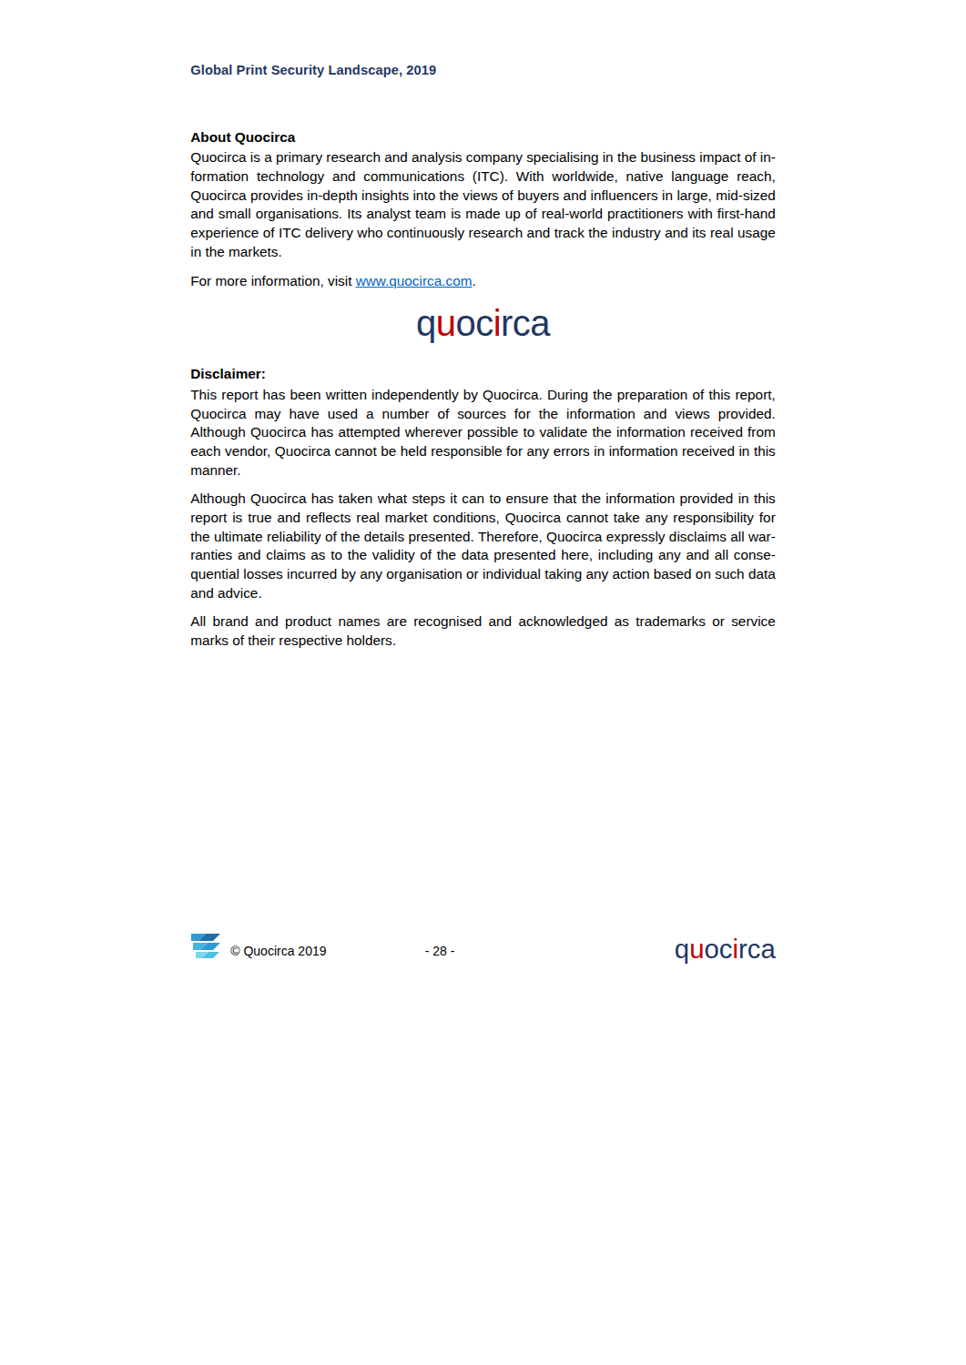Global Print Security Landscape, 2019
About Quocirca
Quocirca is a primary research and analysis company specialising in the business impact of information technology and communications (ITC). With worldwide, native language reach, Quocirca provides in-depth insights into the views of buyers and influencers in large, mid-sized and small organisations. Its analyst team is made up of real-world practitioners with first-hand experience of ITC delivery who continuously research and track the industry and its real usage in the markets.
For more information, visit www.quocirca.com.
quocirca
Disclaimer:
This report has been written independently by Quocirca. During the preparation of this report, Quocirca may have used a number of sources for the information and views provided. Although Quocirca has attempted wherever possible to validate the information received from each vendor, Quocirca cannot be held responsible for any errors in information received in this manner.
Although Quocirca has taken what steps it can to ensure that the information provided in this report is true and reflects real market conditions, Quocirca cannot take any responsibility for the ultimate reliability of the details presented. Therefore, Quocirca expressly disclaims all warranties and claims as to the validity of the data presented here, including any and all consequential losses incurred by any organisation or individual taking any action based on such data and advice.
All brand and product names are recognised and acknowledged as trademarks or service marks of their respective holders.
© Quocirca 2019
- 28 -
quocirca